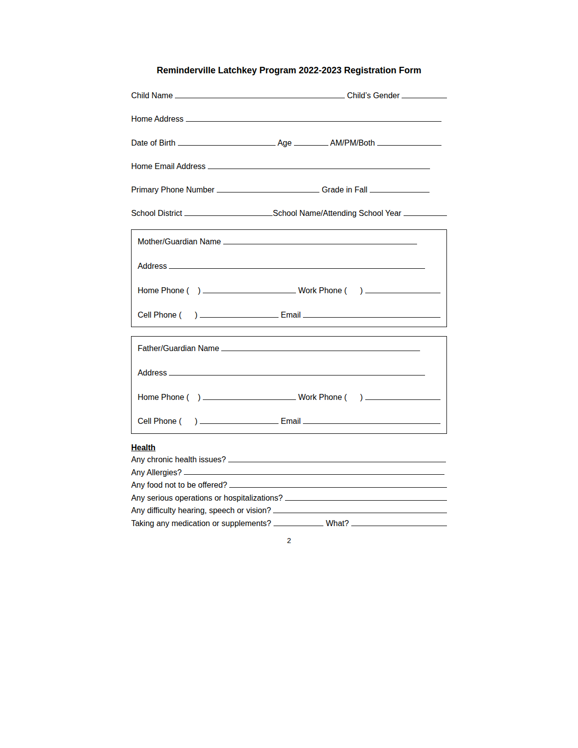Reminderville Latchkey Program 2022-2023 Registration Form
Child Name Child’s Gender
Home Address
Date of Birth Age AM/PM/Both
Home Email Address
Primary Phone Number Grade in Fall
School District School Name/Attending School Year
Mother/Guardian Name
Address
Home Phone ( ) Work Phone ( )
Cell Phone ( ) Email
Father/Guardian Name
Address
Home Phone ( ) Work Phone ( )
Cell Phone ( ) Email
Health
Any chronic health issues?
Any Allergies?
Any food not to be offered?
Any serious operations or hospitalizations?
Any difficulty hearing, speech or vision?
Taking any medication or supplements? What?
2